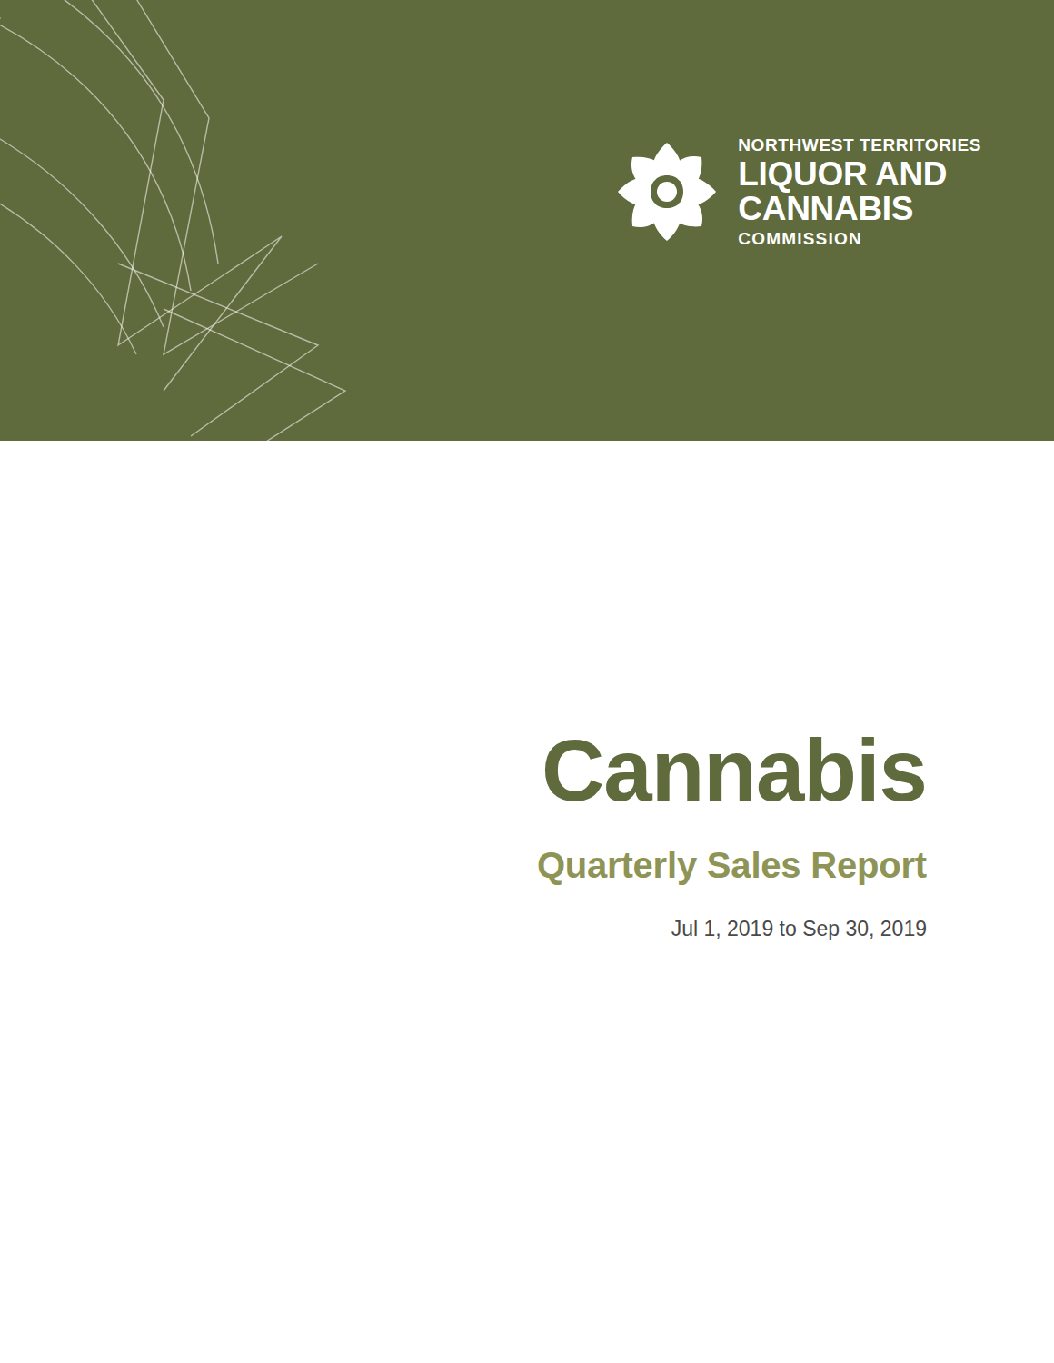NORTHWEST TERRITORIES LIQUOR AND CANNABIS COMMISSION
Cannabis
Quarterly Sales Report
Jul 1, 2019 to Sep 30, 2019